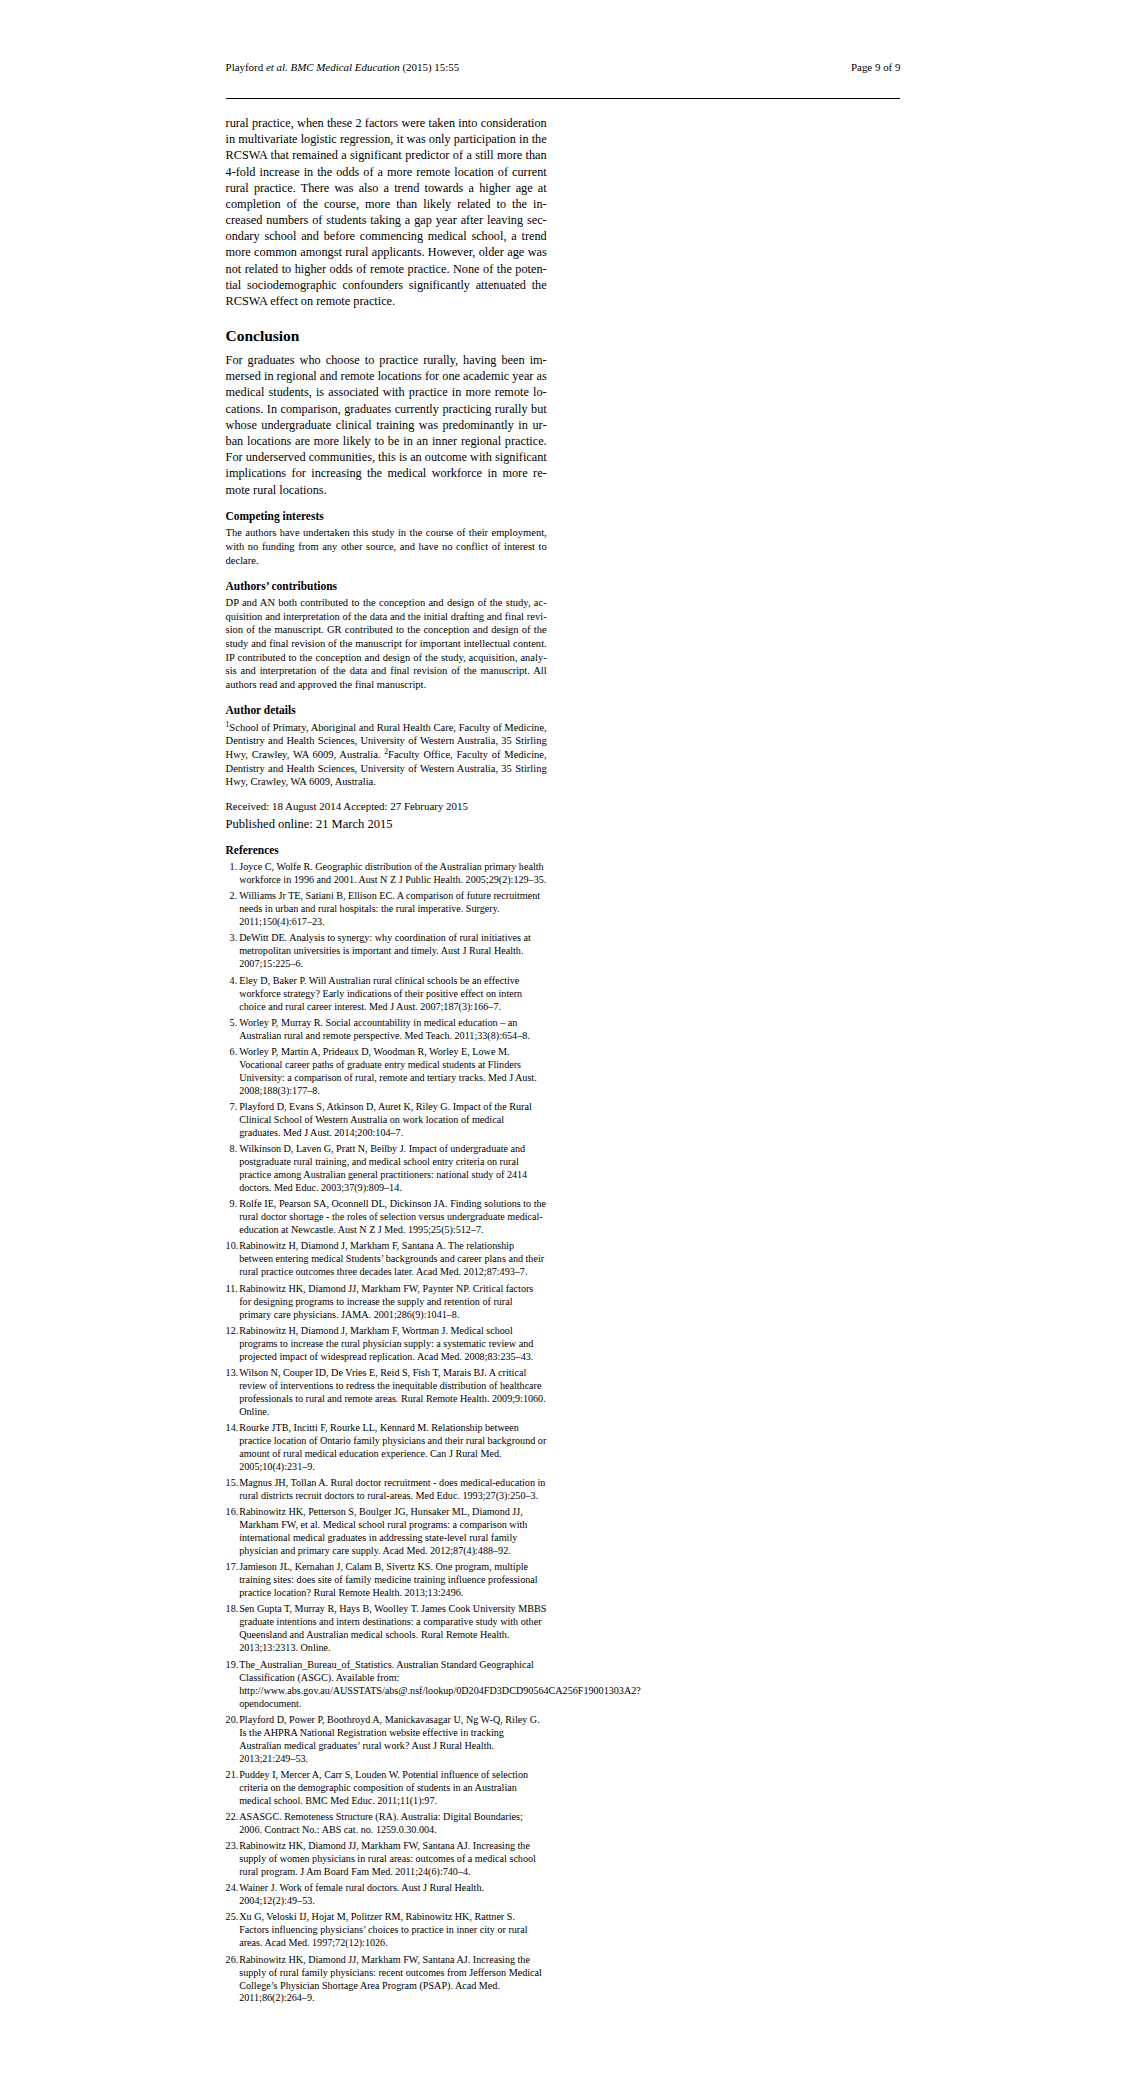Playford et al. BMC Medical Education (2015) 15:55
Page 9 of 9
rural practice, when these 2 factors were taken into consideration in multivariate logistic regression, it was only participation in the RCSWA that remained a significant predictor of a still more than 4-fold increase in the odds of a more remote location of current rural practice. There was also a trend towards a higher age at completion of the course, more than likely related to the increased numbers of students taking a gap year after leaving secondary school and before commencing medical school, a trend more common amongst rural applicants. However, older age was not related to higher odds of remote practice. None of the potential sociodemographic confounders significantly attenuated the RCSWA effect on remote practice.
Conclusion
For graduates who choose to practice rurally, having been immersed in regional and remote locations for one academic year as medical students, is associated with practice in more remote locations. In comparison, graduates currently practicing rurally but whose undergraduate clinical training was predominantly in urban locations are more likely to be in an inner regional practice. For underserved communities, this is an outcome with significant implications for increasing the medical workforce in more remote rural locations.
Competing interests
The authors have undertaken this study in the course of their employment, with no funding from any other source, and have no conflict of interest to declare.
Authors’ contributions
DP and AN both contributed to the conception and design of the study, acquisition and interpretation of the data and the initial drafting and final revision of the manuscript. GR contributed to the conception and design of the study and final revision of the manuscript for important intellectual content. IP contributed to the conception and design of the study, acquisition, analysis and interpretation of the data and final revision of the manuscript. All authors read and approved the final manuscript.
Author details
1School of Primary, Aboriginal and Rural Health Care, Faculty of Medicine, Dentistry and Health Sciences, University of Western Australia, 35 Stirling Hwy, Crawley, WA 6009, Australia. 2Faculty Office, Faculty of Medicine, Dentistry and Health Sciences, University of Western Australia, 35 Stirling Hwy, Crawley, WA 6009, Australia.
Received: 18 August 2014 Accepted: 27 February 2015
Published online: 21 March 2015
References
Joyce C, Wolfe R. Geographic distribution of the Australian primary health workforce in 1996 and 2001. Aust N Z J Public Health. 2005;29(2):129–35.
Williams Jr TE, Satiani B, Ellison EC. A comparison of future recruitment needs in urban and rural hospitals: the rural imperative. Surgery. 2011;150(4):617–23.
DeWitt DE. Analysis to synergy: why coordination of rural initiatives at metropolitan universities is important and timely. Aust J Rural Health. 2007;15:225–6.
Eley D, Baker P. Will Australian rural clinical schools be an effective workforce strategy? Early indications of their positive effect on intern choice and rural career interest. Med J Aust. 2007;187(3):166–7.
Worley P, Murray R. Social accountability in medical education – an Australian rural and remote perspective. Med Teach. 2011;33(8):654–8.
Worley P, Martin A, Prideaux D, Woodman R, Worley E, Lowe M. Vocational career paths of graduate entry medical students at Flinders University: a comparison of rural, remote and tertiary tracks. Med J Aust. 2008;188(3):177–8.
Playford D, Evans S, Atkinson D, Auret K, Riley G. Impact of the Rural Clinical School of Western Australia on work location of medical graduates. Med J Aust. 2014;200:104–7.
Wilkinson D, Laven G, Pratt N, Beilby J. Impact of undergraduate and postgraduate rural training, and medical school entry criteria on rural practice among Australian general practitioners: national study of 2414 doctors. Med Educ. 2003;37(9):809–14.
Rolfe IE, Pearson SA, Oconnell DL, Dickinson JA. Finding solutions to the rural doctor shortage - the roles of selection versus undergraduate medical-education at Newcastle. Aust N Z J Med. 1995;25(5):512–7.
Rabinowitz H, Diamond J, Markham F, Santana A. The relationship between entering medical Students’ backgrounds and career plans and their rural practice outcomes three decades later. Acad Med. 2012;87:493–7.
Rabinowitz HK, Diamond JJ, Markham FW, Paynter NP. Critical factors for designing programs to increase the supply and retention of rural primary care physicians. JAMA. 2001;286(9):1041–8.
Rabinowitz H, Diamond J, Markham F, Wortman J. Medical school programs to increase the rural physician supply: a systematic review and projected impact of widespread replication. Acad Med. 2008;83:235–43.
Wilson N, Couper ID, De Vries E, Reid S, Fish T, Marais BJ. A critical review of interventions to redress the inequitable distribution of healthcare professionals to rural and remote areas. Rural Remote Health. 2009;9:1060. Online.
Rourke JTB, Incitti F, Rourke LL, Kennard M. Relationship between practice location of Ontario family physicians and their rural background or amount of rural medical education experience. Can J Rural Med. 2005;10(4):231–9.
Magnus JH, Tollan A. Rural doctor recruitment - does medical-education in rural districts recruit doctors to rural-areas. Med Educ. 1993;27(3):250–3.
Rabinowitz HK, Petterson S, Boulger JG, Hunsaker ML, Diamond JJ, Markham FW, et al. Medical school rural programs: a comparison with international medical graduates in addressing state-level rural family physician and primary care supply. Acad Med. 2012;87(4):488–92.
Jamieson JL, Kernahan J, Calam B, Sivertz KS. One program, multiple training sites: does site of family medicine training influence professional practice location? Rural Remote Health. 2013;13:2496.
Sen Gupta T, Murray R, Hays B, Woolley T. James Cook University MBBS graduate intentions and intern destinations: a comparative study with other Queensland and Australian medical schools. Rural Remote Health. 2013;13:2313. Online.
The_Australian_Bureau_of_Statistics. Australian Standard Geographical Classification (ASGC). Available from: http://www.abs.gov.au/AUSSTATS/abs@.nsf/lookup/0D204FD3DCD90564CA256F19001303A2?opendocument.
Playford D, Power P, Boothroyd A, Manickavasagar U, Ng W-Q, Riley G. Is the AHPRA National Registration website effective in tracking Australian medical graduates’ rural work? Aust J Rural Health. 2013;21:249–53.
Puddey I, Mercer A, Carr S, Louden W. Potential influence of selection criteria on the demographic composition of students in an Australian medical school. BMC Med Educ. 2011;11(1):97.
ASASGC. Remoteness Structure (RA). Australia: Digital Boundaries; 2006. Contract No.: ABS cat. no. 1259.0.30.004.
Rabinowitz HK, Diamond JJ, Markham FW, Santana AJ. Increasing the supply of women physicians in rural areas: outcomes of a medical school rural program. J Am Board Fam Med. 2011;24(6):740–4.
Wainer J. Work of female rural doctors. Aust J Rural Health. 2004;12(2):49–53.
Xu G, Veloski IJ, Hojat M, Politzer RM, Rabinowitz HK, Rattner S. Factors influencing physicians’ choices to practice in inner city or rural areas. Acad Med. 1997;72(12):1026.
Rabinowitz HK, Diamond JJ, Markham FW, Santana AJ. Increasing the supply of rural family physicians: recent outcomes from Jefferson Medical College’s Physician Shortage Area Program (PSAP). Acad Med. 2011;86(2):264–9.